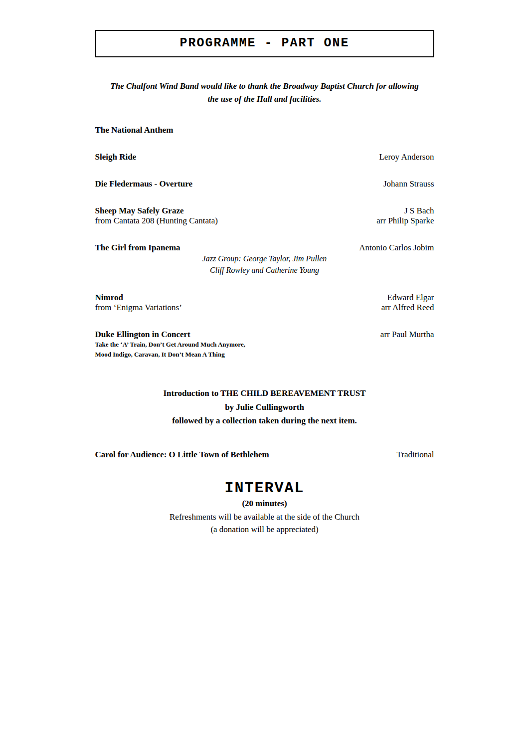PROGRAMME - PART ONE
The Chalfont Wind Band would like to thank the Broadway Baptist Church for allowing the use of the Hall and facilities.
| The National Anthem | |
| Sleigh Ride | Leroy Anderson |
| Die Fledermaus - Overture | Johann Strauss |
| Sheep May Safely Graze | J S Bach |
| from Cantata 208 (Hunting Cantata) | arr Philip Sparke |
| The Girl from Ipanema | Antonio Carlos Jobim |
| Jazz Group: George Taylor, Jim Pullen Cliff Rowley and Catherine Young |
| Nimrod | Edward Elgar |
| from ‘Enigma Variations’ | arr Alfred Reed |
| Duke Ellington in Concert | arr Paul Murtha |
| Take the ‘A’ Train, Don’t Get Around Much Anymore, Mood Indigo, Caravan, It Don’t Mean A Thing |
Introduction to THE CHILD BEREAVEMENT TRUST
by Julie Cullingworth
followed by a collection taken during the next item.
| Carol for Audience: O Little Town of Bethlehem | Traditional |
INTERVAL
(20 minutes)
Refreshments will be available at the side of the Church
(a donation will be appreciated)